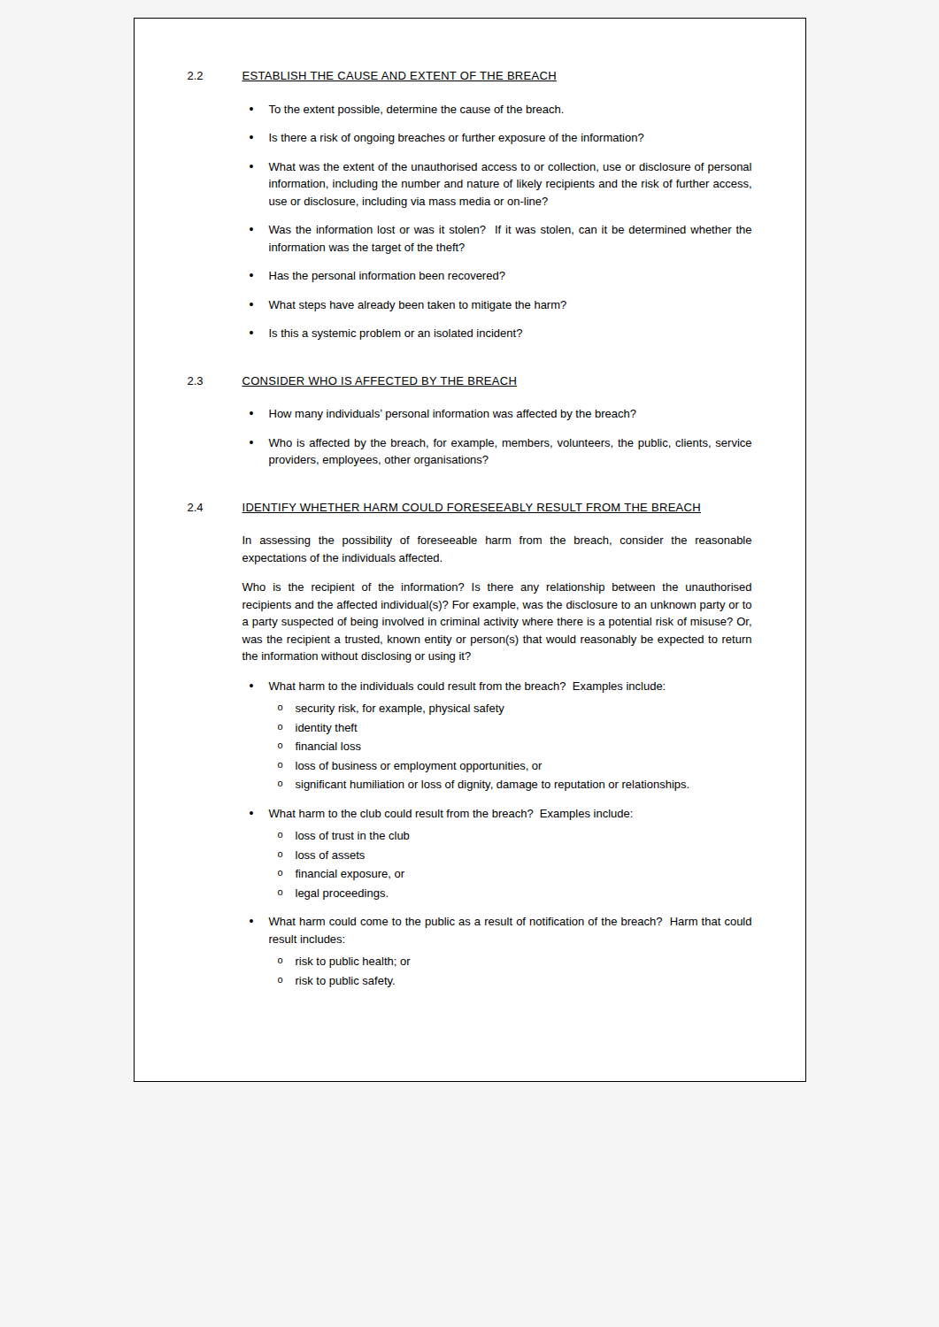2.2 ESTABLISH THE CAUSE AND EXTENT OF THE BREACH
To the extent possible, determine the cause of the breach.
Is there a risk of ongoing breaches or further exposure of the information?
What was the extent of the unauthorised access to or collection, use or disclosure of personal information, including the number and nature of likely recipients and the risk of further access, use or disclosure, including via mass media or on-line?
Was the information lost or was it stolen? If it was stolen, can it be determined whether the information was the target of the theft?
Has the personal information been recovered?
What steps have already been taken to mitigate the harm?
Is this a systemic problem or an isolated incident?
2.3 CONSIDER WHO IS AFFECTED BY THE BREACH
How many individuals’ personal information was affected by the breach?
Who is affected by the breach, for example, members, volunteers, the public, clients, service providers, employees, other organisations?
2.4 IDENTIFY WHETHER HARM COULD FORESEEABLY RESULT FROM THE BREACH
In assessing the possibility of foreseeable harm from the breach, consider the reasonable expectations of the individuals affected.
Who is the recipient of the information? Is there any relationship between the unauthorised recipients and the affected individual(s)? For example, was the disclosure to an unknown party or to a party suspected of being involved in criminal activity where there is a potential risk of misuse? Or, was the recipient a trusted, known entity or person(s) that would reasonably be expected to return the information without disclosing or using it?
What harm to the individuals could result from the breach? Examples include:
security risk, for example, physical safety
identity theft
financial loss
loss of business or employment opportunities, or
significant humiliation or loss of dignity, damage to reputation or relationships.
What harm to the club could result from the breach? Examples include:
loss of trust in the club
loss of assets
financial exposure, or
legal proceedings.
What harm could come to the public as a result of notification of the breach? Harm that could result includes:
risk to public health; or
risk to public safety.